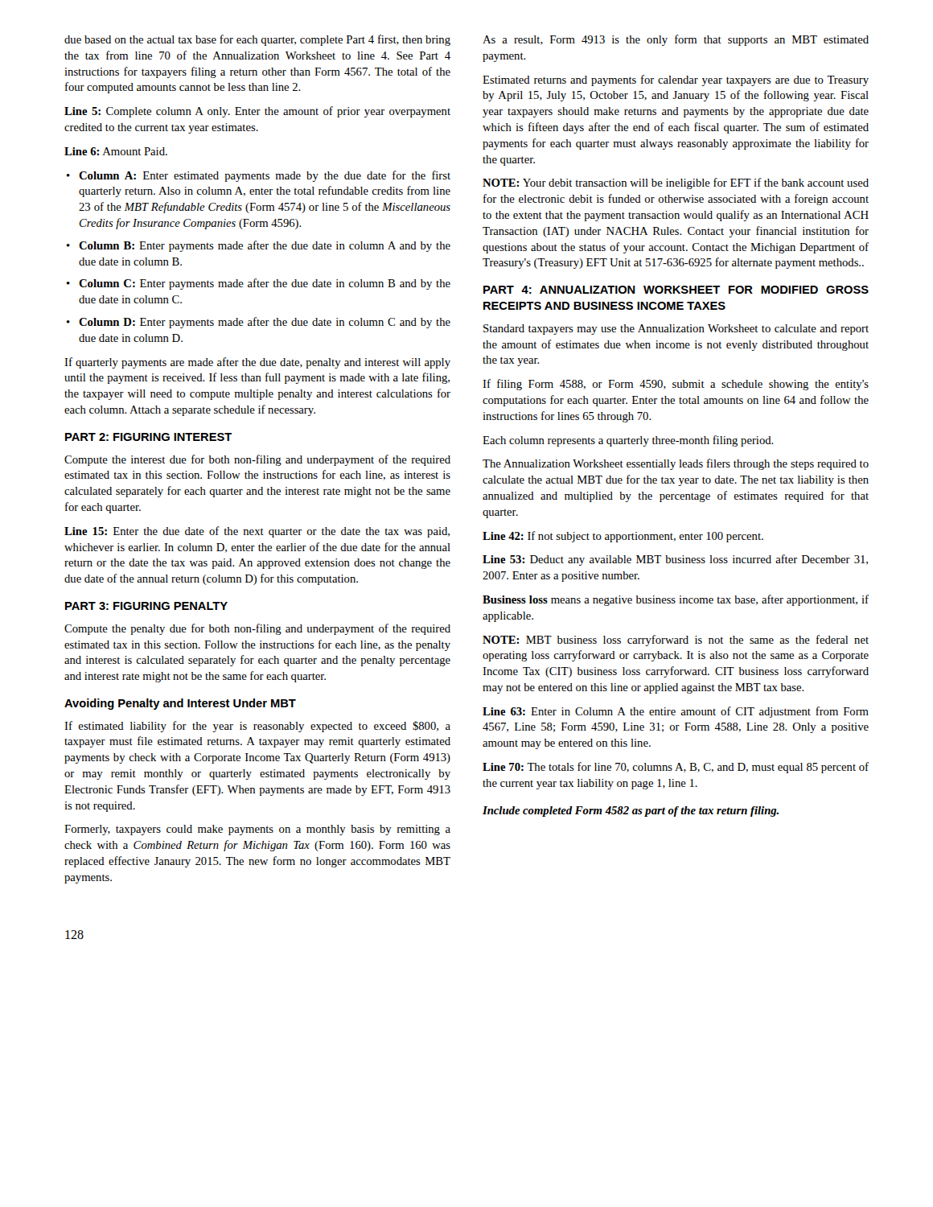due based on the actual tax base for each quarter, complete Part 4 first, then bring the tax from line 70 of the Annualization Worksheet to line 4. See Part 4 instructions for taxpayers filing a return other than Form 4567. The total of the four computed amounts cannot be less than line 2.
Line 5: Complete column A only. Enter the amount of prior year overpayment credited to the current tax year estimates.
Line 6: Amount Paid.
Column A: Enter estimated payments made by the due date for the first quarterly return. Also in column A, enter the total refundable credits from line 23 of the MBT Refundable Credits (Form 4574) or line 5 of the Miscellaneous Credits for Insurance Companies (Form 4596).
Column B: Enter payments made after the due date in column A and by the due date in column B.
Column C: Enter payments made after the due date in column B and by the due date in column C.
Column D: Enter payments made after the due date in column C and by the due date in column D.
If quarterly payments are made after the due date, penalty and interest will apply until the payment is received. If less than full payment is made with a late filing, the taxpayer will need to compute multiple penalty and interest calculations for each column. Attach a separate schedule if necessary.
Part 2: Figuring Interest
Compute the interest due for both non-filing and underpayment of the required estimated tax in this section. Follow the instructions for each line, as interest is calculated separately for each quarter and the interest rate might not be the same for each quarter.
Line 15: Enter the due date of the next quarter or the date the tax was paid, whichever is earlier. In column D, enter the earlier of the due date for the annual return or the date the tax was paid. An approved extension does not change the due date of the annual return (column D) for this computation.
Part 3: Figuring Penalty
Compute the penalty due for both non-filing and underpayment of the required estimated tax in this section. Follow the instructions for each line, as the penalty and interest is calculated separately for each quarter and the penalty percentage and interest rate might not be the same for each quarter.
Avoiding Penalty and Interest Under MBT
If estimated liability for the year is reasonably expected to exceed $800, a taxpayer must file estimated returns. A taxpayer may remit quarterly estimated payments by check with a Corporate Income Tax Quarterly Return (Form 4913) or may remit monthly or quarterly estimated payments electronically by Electronic Funds Transfer (EFT). When payments are made by EFT, Form 4913 is not required.
Formerly, taxpayers could make payments on a monthly basis by remitting a check with a Combined Return for Michigan Tax (Form 160). Form 160 was replaced effective Janaury 2015. The new form no longer accommodates MBT payments.
As a result, Form 4913 is the only form that supports an MBT estimated payment.
Estimated returns and payments for calendar year taxpayers are due to Treasury by April 15, July 15, October 15, and January 15 of the following year. Fiscal year taxpayers should make returns and payments by the appropriate due date which is fifteen days after the end of each fiscal quarter. The sum of estimated payments for each quarter must always reasonably approximate the liability for the quarter.
NOTE: Your debit transaction will be ineligible for EFT if the bank account used for the electronic debit is funded or otherwise associated with a foreign account to the extent that the payment transaction would qualify as an International ACH Transaction (IAT) under NACHA Rules. Contact your financial institution for questions about the status of your account. Contact the Michigan Department of Treasury's (Treasury) EFT Unit at 517-636-6925 for alternate payment methods..
Part 4: Annualization Worksheet for Modified Gross Receipts and Business Income Taxes
Standard taxpayers may use the Annualization Worksheet to calculate and report the amount of estimates due when income is not evenly distributed throughout the tax year.
If filing Form 4588, or Form 4590, submit a schedule showing the entity's computations for each quarter. Enter the total amounts on line 64 and follow the instructions for lines 65 through 70.
Each column represents a quarterly three-month filing period.
The Annualization Worksheet essentially leads filers through the steps required to calculate the actual MBT due for the tax year to date. The net tax liability is then annualized and multiplied by the percentage of estimates required for that quarter.
Line 42: If not subject to apportionment, enter 100 percent.
Line 53: Deduct any available MBT business loss incurred after December 31, 2007. Enter as a positive number.
Business loss means a negative business income tax base, after apportionment, if applicable.
NOTE: MBT business loss carryforward is not the same as the federal net operating loss carryforward or carryback. It is also not the same as a Corporate Income Tax (CIT) business loss carryforward. CIT business loss carryforward may not be entered on this line or applied against the MBT tax base.
Line 63: Enter in Column A the entire amount of CIT adjustment from Form 4567, Line 58; Form 4590, Line 31; or Form 4588, Line 28. Only a positive amount may be entered on this line.
Line 70: The totals for line 70, columns A, B, C, and D, must equal 85 percent of the current year tax liability on page 1, line 1.
Include completed Form 4582 as part of the tax return filing.
128